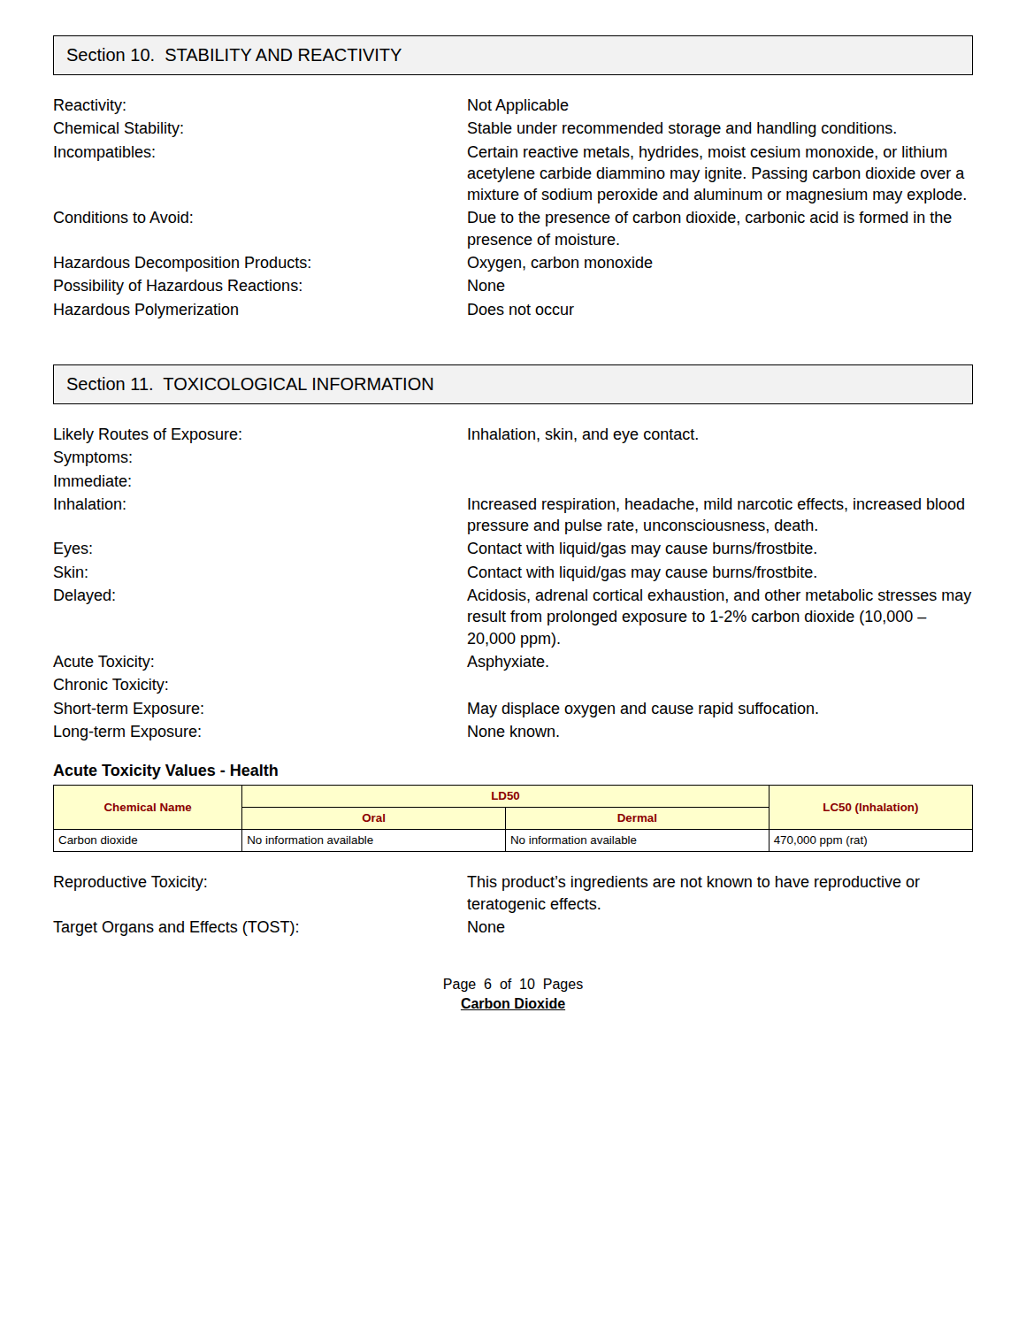Section 10. STABILITY AND REACTIVITY
| Reactivity: | Not Applicable |
| Chemical Stability: | Stable under recommended storage and handling conditions. |
| Incompatibles: | Certain reactive metals, hydrides, moist cesium monoxide, or lithium acetylene carbide diammino may ignite. Passing carbon dioxide over a mixture of sodium peroxide and aluminum or magnesium may explode. |
| Conditions to Avoid: | Due to the presence of carbon dioxide, carbonic acid is formed in the presence of moisture. |
| Hazardous Decomposition Products: | Oxygen, carbon monoxide |
| Possibility of Hazardous Reactions: | None |
| Hazardous Polymerization | Does not occur |
Section 11. TOXICOLOGICAL INFORMATION
| Likely Routes of Exposure: | Inhalation, skin, and eye contact. |
| Symptoms: | |
| Immediate: | |
| Inhalation: | Increased respiration, headache, mild narcotic effects, increased blood pressure and pulse rate, unconsciousness, death. |
| Eyes: | Contact with liquid/gas may cause burns/frostbite. |
| Skin: | Contact with liquid/gas may cause burns/frostbite. |
| Delayed: | Acidosis, adrenal cortical exhaustion, and other metabolic stresses may result from prolonged exposure to 1-2% carbon dioxide (10,000 – 20,000 ppm). |
| Acute Toxicity: | Asphyxiate. |
| Chronic Toxicity: | |
| Short-term Exposure: | May displace oxygen and cause rapid suffocation. |
| Long-term Exposure: | None known. |
Acute Toxicity Values - Health
| Chemical Name | LD50 | LC50 (Inhalation) |
| --- | --- | --- |
| Oral | Dermal |
| Carbon dioxide | No information available | No information available | 470,000 ppm (rat) |
| Reproductive Toxicity: | This product’s ingredients are not known to have reproductive or teratogenic effects. |
| Target Organs and Effects (TOST): | None |
Page 6 of 10 Pages
Carbon Dioxide